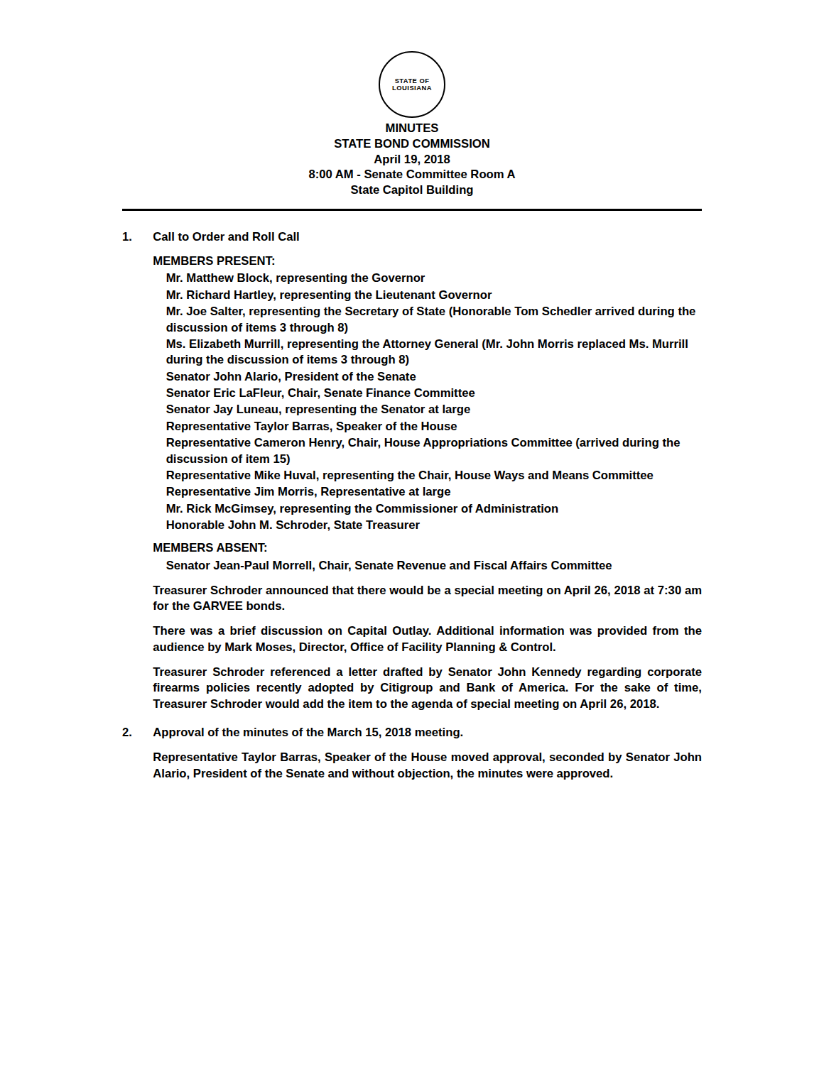STATE OF
LOUISIANA
MINUTES
STATE BOND COMMISSION
April 19, 2018
8:00 AM - Senate Committee Room A
State Capitol Building
Call to Order and Roll Call
MEMBERS PRESENT:
Mr. Matthew Block, representing the Governor
Mr. Richard Hartley, representing the Lieutenant Governor
Mr. Joe Salter, representing the Secretary of State (Honorable Tom Schedler arrived during the discussion of items 3 through 8)
Ms. Elizabeth Murrill, representing the Attorney General (Mr. John Morris replaced Ms. Murrill during the discussion of items 3 through 8)
Senator John Alario, President of the Senate
Senator Eric LaFleur, Chair, Senate Finance Committee
Senator Jay Luneau, representing the Senator at large
Representative Taylor Barras, Speaker of the House
Representative Cameron Henry, Chair, House Appropriations Committee (arrived during the discussion of item 15)
Representative Mike Huval, representing the Chair, House Ways and Means Committee
Representative Jim Morris, Representative at large
Mr. Rick McGimsey, representing the Commissioner of Administration
Honorable John M. Schroder, State Treasurer
MEMBERS ABSENT:
Senator Jean-Paul Morrell, Chair, Senate Revenue and Fiscal Affairs Committee
Treasurer Schroder announced that there would be a special meeting on April 26, 2018 at 7:30 am for the GARVEE bonds.
There was a brief discussion on Capital Outlay. Additional information was provided from the audience by Mark Moses, Director, Office of Facility Planning & Control.
Treasurer Schroder referenced a letter drafted by Senator John Kennedy regarding corporate firearms policies recently adopted by Citigroup and Bank of America. For the sake of time, Treasurer Schroder would add the item to the agenda of special meeting on April 26, 2018.
Approval of the minutes of the March 15, 2018 meeting.
Representative Taylor Barras, Speaker of the House moved approval, seconded by Senator John Alario, President of the Senate and without objection, the minutes were approved.